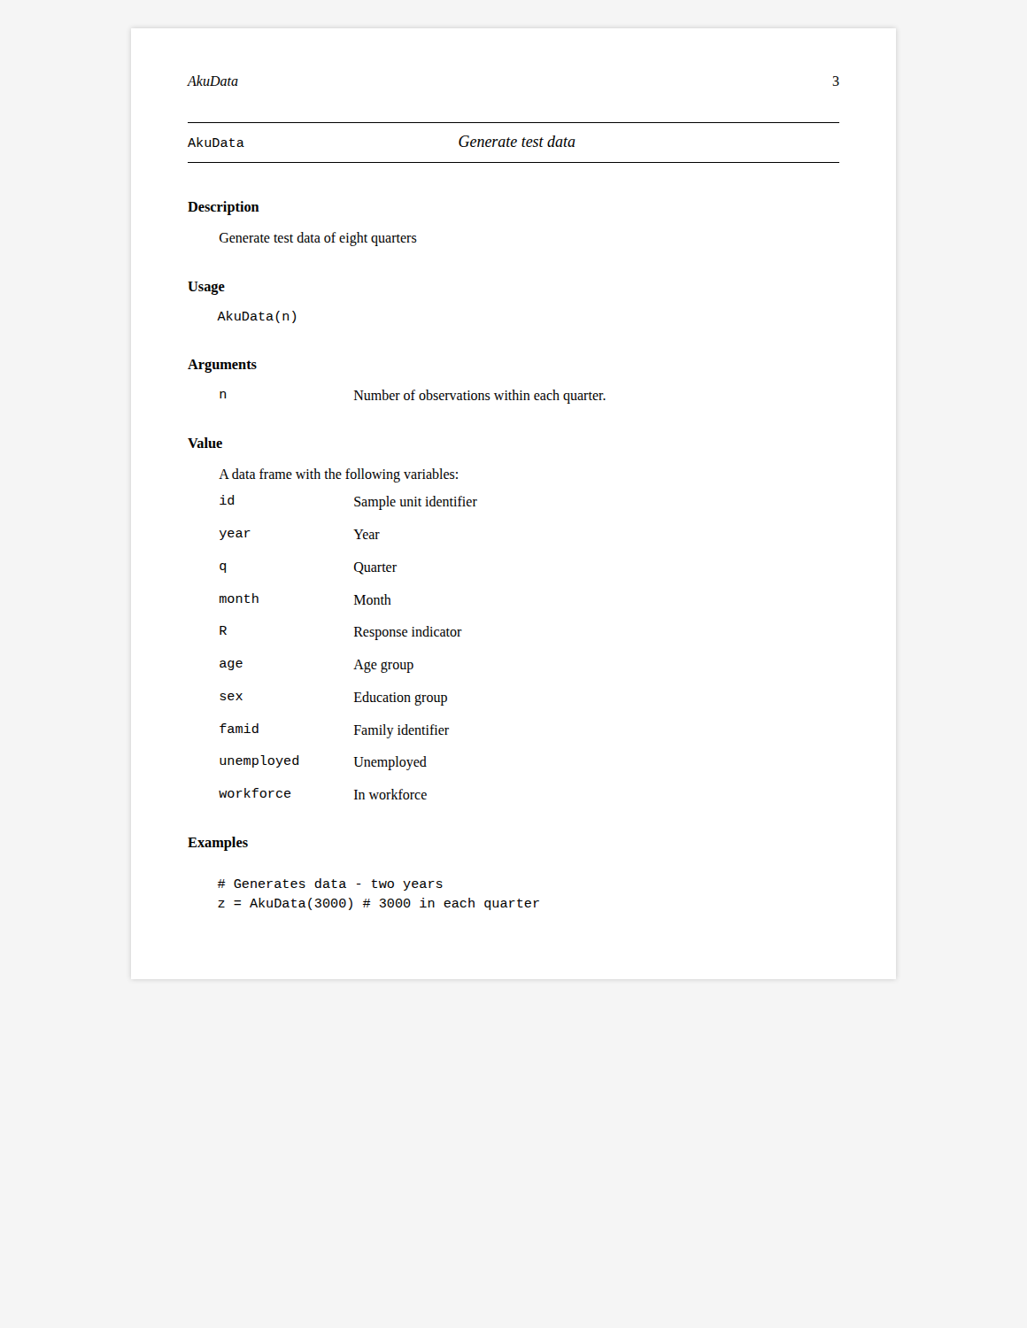AkuData 3
AkuData Generate test data
Description
Generate test data of eight quarters
Usage
AkuData(n)
Arguments
n
Number of observations within each quarter.
Value
A data frame with the following variables:
id
Sample unit identifier
year
Year
q
Quarter
month
Month
R
Response indicator
age
Age group
sex
Education group
famid
Family identifier
unemployed
Unemployed
workforce
In workforce
Examples
# Generates data - two years
z = AkuData(3000) # 3000 in each quarter